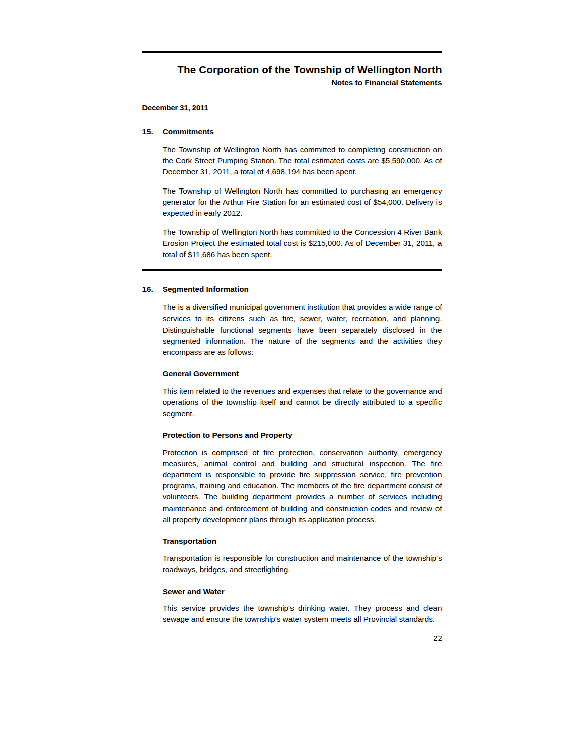The Corporation of the Township of Wellington North
Notes to Financial Statements
December 31, 2011
15. Commitments
The Township of Wellington North has committed to completing construction on the Cork Street Pumping Station. The total estimated costs are $5,590,000. As of December 31, 2011, a total of 4,698,194 has been spent.
The Township of Wellington North has committed to purchasing an emergency generator for the Arthur Fire Station for an estimated cost of $54,000. Delivery is expected in early 2012.
The Township of Wellington North has committed to the Concession 4 River Bank Erosion Project the estimated total cost is $215,000. As of December 31, 2011, a total of $11,686 has been spent.
16. Segmented Information
The is a diversified municipal government institution that provides a wide range of services to its citizens such as fire, sewer, water, recreation, and planning. Distinguishable functional segments have been separately disclosed in the segmented information. The nature of the segments and the activities they encompass are as follows:
General Government
This item related to the revenues and expenses that relate to the governance and operations of the township itself and cannot be directly attributed to a specific segment.
Protection to Persons and Property
Protection is comprised of fire protection, conservation authority, emergency measures, animal control and building and structural inspection. The fire department is responsible to provide fire suppression service, fire prevention programs, training and education. The members of the fire department consist of volunteers. The building department provides a number of services including maintenance and enforcement of building and construction codes and review of all property development plans through its application process.
Transportation
Transportation is responsible for construction and maintenance of the township's roadways, bridges, and streetlighting.
Sewer and Water
This service provides the township's drinking water. They process and clean sewage and ensure the township's water system meets all Provincial standards.
22